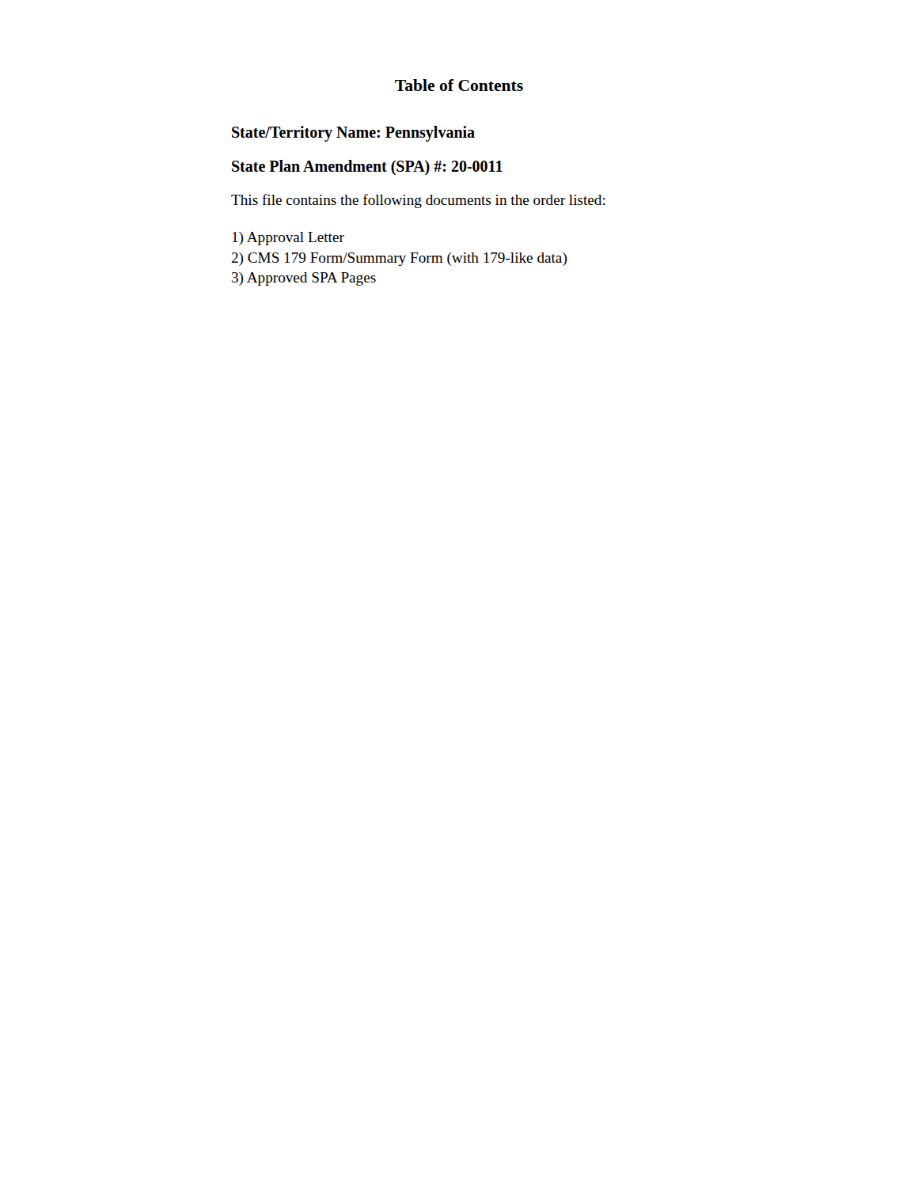Table of Contents
State/Territory Name: Pennsylvania
State Plan Amendment (SPA) #: 20-0011
This file contains the following documents in the order listed:
1) Approval Letter
2) CMS 179 Form/Summary Form (with 179-like data)
3) Approved SPA Pages